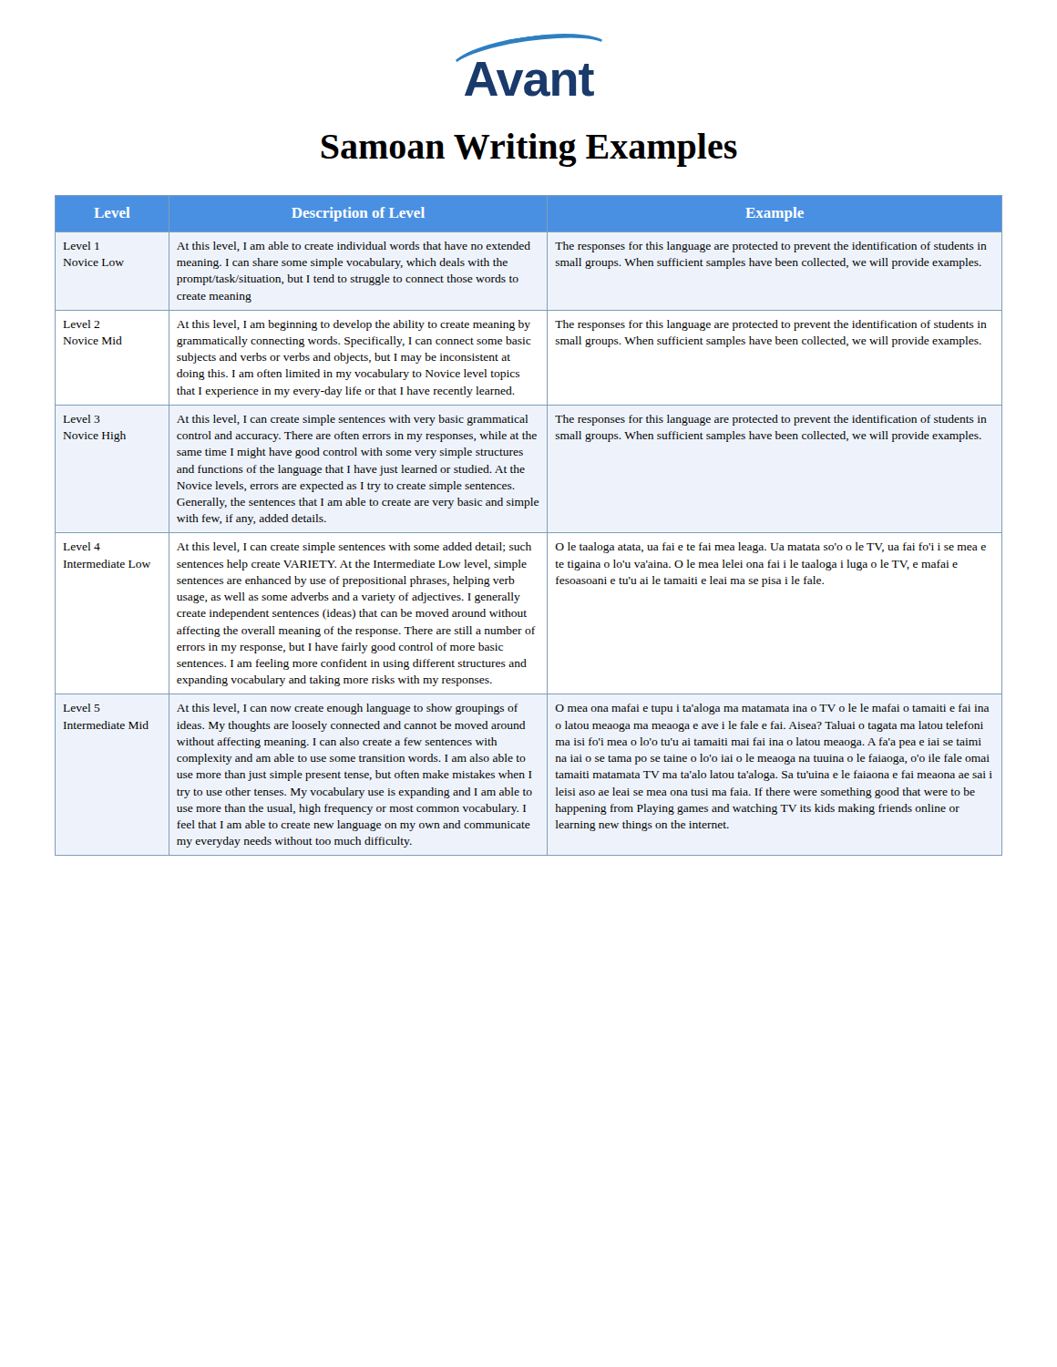Avant
Samoan Writing Examples
| Level | Description of Level | Example |
| --- | --- | --- |
| Level 1 Novice Low | At this level, I am able to create individual words that have no extended meaning. I can share some simple vocabulary, which deals with the prompt/task/situation, but I tend to struggle to connect those words to create meaning | The responses for this language are protected to prevent the identification of students in small groups. When sufficient samples have been collected, we will provide examples. |
| Level 2 Novice Mid | At this level, I am beginning to develop the ability to create meaning by grammatically connecting words. Specifically, I can connect some basic subjects and verbs or verbs and objects, but I may be inconsistent at doing this. I am often limited in my vocabulary to Novice level topics that I experience in my every-day life or that I have recently learned. | The responses for this language are protected to prevent the identification of students in small groups. When sufficient samples have been collected, we will provide examples. |
| Level 3 Novice High | At this level, I can create simple sentences with very basic grammatical control and accuracy. There are often errors in my responses, while at the same time I might have good control with some very simple structures and functions of the language that I have just learned or studied. At the Novice levels, errors are expected as I try to create simple sentences. Generally, the sentences that I am able to create are very basic and simple with few, if any, added details. | The responses for this language are protected to prevent the identification of students in small groups. When sufficient samples have been collected, we will provide examples. |
| Level 4 Intermediate Low | At this level, I can create simple sentences with some added detail; such sentences help create VARIETY. At the Intermediate Low level, simple sentences are enhanced by use of prepositional phrases, helping verb usage, as well as some adverbs and a variety of adjectives. I generally create independent sentences (ideas) that can be moved around without affecting the overall meaning of the response. There are still a number of errors in my response, but I have fairly good control of more basic sentences. I am feeling more confident in using different structures and expanding vocabulary and taking more risks with my responses. | O le taaloga atata, ua fai e te fai mea leaga. Ua matata so'o o le TV, ua fai fo'i i se mea e te tigaina o lo'u va'aina. O le mea lelei ona fai i le taaloga i luga o le TV, e mafai e fesoasoani e tu'u ai le tamaiti e leai ma se pisa i le fale. |
| Level 5 Intermediate Mid | At this level, I can now create enough language to show groupings of ideas. My thoughts are loosely connected and cannot be moved around without affecting meaning. I can also create a few sentences with complexity and am able to use some transition words. I am also able to use more than just simple present tense, but often make mistakes when I try to use other tenses. My vocabulary use is expanding and I am able to use more than the usual, high frequency or most common vocabulary. I feel that I am able to create new language on my own and communicate my everyday needs without too much difficulty. | O mea ona mafai e tupu i ta'aloga ma matamata ina o TV o le le mafai o tamaiti e fai ina o latou meaoga ma meaoga e ave i le fale e fai. Aisea? Taluai o tagata ma latou telefoni ma isi fo'i mea o lo'o tu'u ai tamaiti mai fai ina o latou meaoga. A fa'a pea e iai se taimi na iai o se tama po se taine o lo'o iai o le meaoga na tuuina o le faiaoga, o'o ile fale omai tamaiti matamata TV ma ta'alo latou ta'aloga. Sa tu'uina e le faiaona e fai meaona ae sai i leisi aso ae leai se mea ona tusi ma faia. If there were something good that were to be happening from Playing games and watching TV its kids making friends online or learning new things on the internet. |